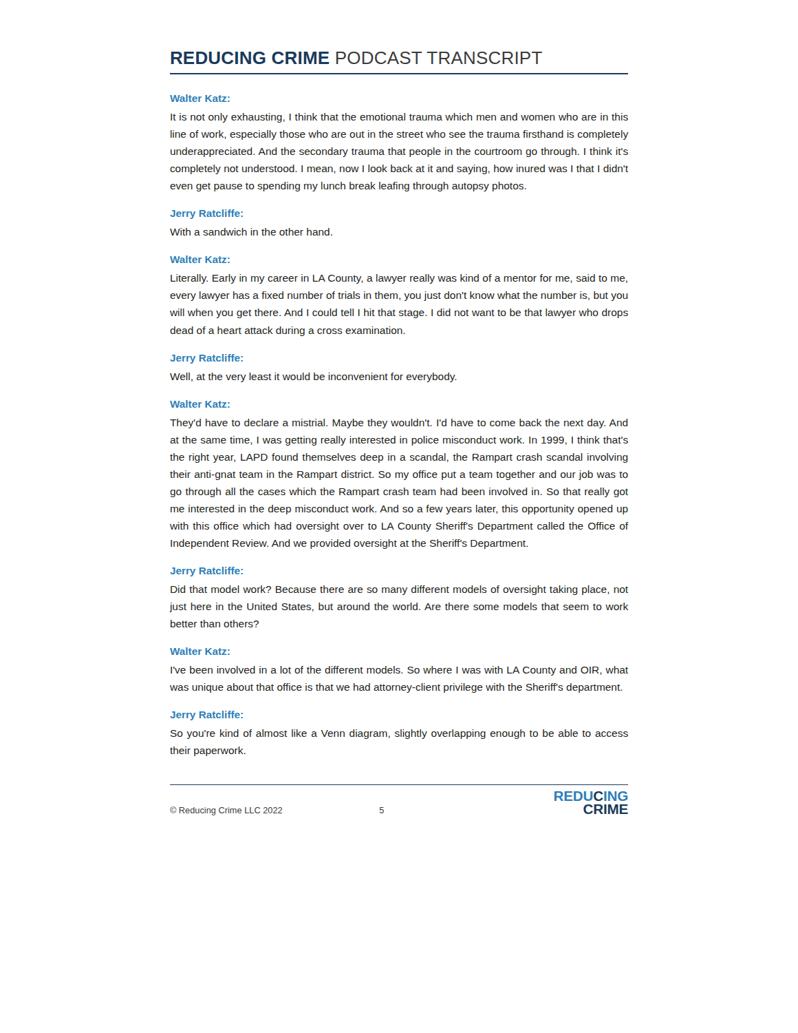Reducing Crime Podcast Transcript
Walter Katz:
It is not only exhausting, I think that the emotional trauma which men and women who are in this line of work, especially those who are out in the street who see the trauma firsthand is completely underappreciated. And the secondary trauma that people in the courtroom go through. I think it's completely not understood. I mean, now I look back at it and saying, how inured was I that I didn't even get pause to spending my lunch break leafing through autopsy photos.
Jerry Ratcliffe:
With a sandwich in the other hand.
Walter Katz:
Literally. Early in my career in LA County, a lawyer really was kind of a mentor for me, said to me, every lawyer has a fixed number of trials in them, you just don't know what the number is, but you will when you get there. And I could tell I hit that stage. I did not want to be that lawyer who drops dead of a heart attack during a cross examination.
Jerry Ratcliffe:
Well, at the very least it would be inconvenient for everybody.
Walter Katz:
They'd have to declare a mistrial. Maybe they wouldn't. I'd have to come back the next day. And at the same time, I was getting really interested in police misconduct work. In 1999, I think that's the right year, LAPD found themselves deep in a scandal, the Rampart crash scandal involving their anti-gnat team in the Rampart district. So my office put a team together and our job was to go through all the cases which the Rampart crash team had been involved in. So that really got me interested in the deep misconduct work. And so a few years later, this opportunity opened up with this office which had oversight over to LA County Sheriff's Department called the Office of Independent Review. And we provided oversight at the Sheriff's Department.
Jerry Ratcliffe:
Did that model work? Because there are so many different models of oversight taking place, not just here in the United States, but around the world. Are there some models that seem to work better than others?
Walter Katz:
I've been involved in a lot of the different models. So where I was with LA County and OIR, what was unique about that office is that we had attorney-client privilege with the Sheriff's department.
Jerry Ratcliffe:
So you're kind of almost like a Venn diagram, slightly overlapping enough to be able to access their paperwork.
© Reducing Crime LLC 2022
5
REDUCING CRIME